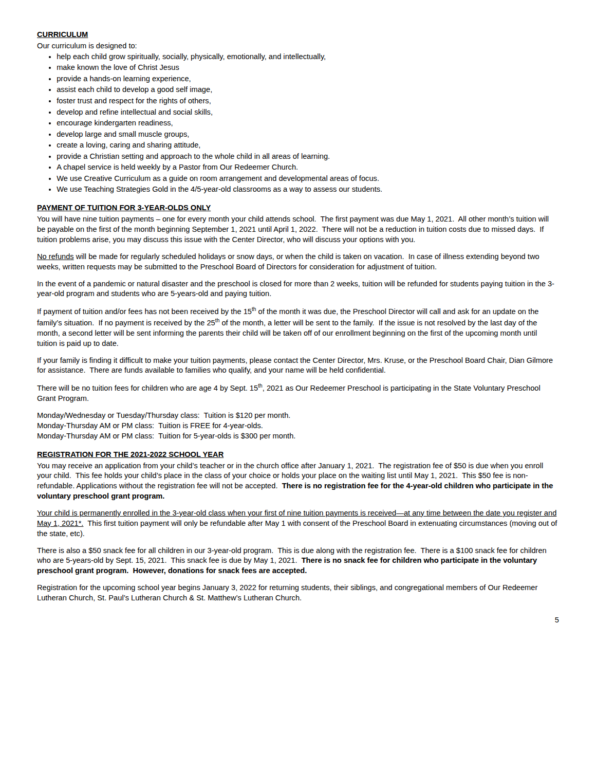CURRICULUM
Our curriculum is designed to:
help each child grow spiritually, socially, physically, emotionally, and intellectually,
make known the love of Christ Jesus
provide a hands-on learning experience,
assist each child to develop a good self image,
foster trust and respect for the rights of others,
develop and refine intellectual and social skills,
encourage kindergarten readiness,
develop large and small muscle groups,
create a loving, caring and sharing attitude,
provide a Christian setting and approach to the whole child in all areas of learning.
A chapel service is held weekly by a Pastor from Our Redeemer Church.
We use Creative Curriculum as a guide on room arrangement and developmental areas of focus.
We use Teaching Strategies Gold in the 4/5-year-old classrooms as a way to assess our students.
PAYMENT OF TUITION FOR 3-YEAR-OLDS ONLY
You will have nine tuition payments – one for every month your child attends school. The first payment was due May 1, 2021. All other month’s tuition will be payable on the first of the month beginning September 1, 2021 until April 1, 2022. There will not be a reduction in tuition costs due to missed days. If tuition problems arise, you may discuss this issue with the Center Director, who will discuss your options with you.
No refunds will be made for regularly scheduled holidays or snow days, or when the child is taken on vacation. In case of illness extending beyond two weeks, written requests may be submitted to the Preschool Board of Directors for consideration for adjustment of tuition.
In the event of a pandemic or natural disaster and the preschool is closed for more than 2 weeks, tuition will be refunded for students paying tuition in the 3-year-old program and students who are 5-years-old and paying tuition.
If payment of tuition and/or fees has not been received by the 15th of the month it was due, the Preschool Director will call and ask for an update on the family’s situation. If no payment is received by the 25th of the month, a letter will be sent to the family. If the issue is not resolved by the last day of the month, a second letter will be sent informing the parents their child will be taken off of our enrollment beginning on the first of the upcoming month until tuition is paid up to date.
If your family is finding it difficult to make your tuition payments, please contact the Center Director, Mrs. Kruse, or the Preschool Board Chair, Dian Gilmore for assistance. There are funds available to families who qualify, and your name will be held confidential.
There will be no tuition fees for children who are age 4 by Sept. 15th, 2021 as Our Redeemer Preschool is participating in the State Voluntary Preschool Grant Program.
Monday/Wednesday or Tuesday/Thursday class: Tuition is $120 per month.
Monday-Thursday AM or PM class: Tuition is FREE for 4-year-olds.
Monday-Thursday AM or PM class: Tuition for 5-year-olds is $300 per month.
REGISTRATION FOR THE 2021-2022 SCHOOL YEAR
You may receive an application from your child’s teacher or in the church office after January 1, 2021. The registration fee of $50 is due when you enroll your child. This fee holds your child’s place in the class of your choice or holds your place on the waiting list until May 1, 2021. This $50 fee is non-refundable. Applications without the registration fee will not be accepted. There is no registration fee for the 4-year-old children who participate in the voluntary preschool grant program.
Your child is permanently enrolled in the 3-year-old class when your first of nine tuition payments is received—at any time between the date you register and May 1, 2021*. This first tuition payment will only be refundable after May 1 with consent of the Preschool Board in extenuating circumstances (moving out of the state, etc).
There is also a $50 snack fee for all children in our 3-year-old program. This is due along with the registration fee. There is a $100 snack fee for children who are 5-years-old by Sept. 15, 2021. This snack fee is due by May 1, 2021. There is no snack fee for children who participate in the voluntary preschool grant program. However, donations for snack fees are accepted.
Registration for the upcoming school year begins January 3, 2022 for returning students, their siblings, and congregational members of Our Redeemer Lutheran Church, St. Paul’s Lutheran Church & St. Matthew’s Lutheran Church.
5